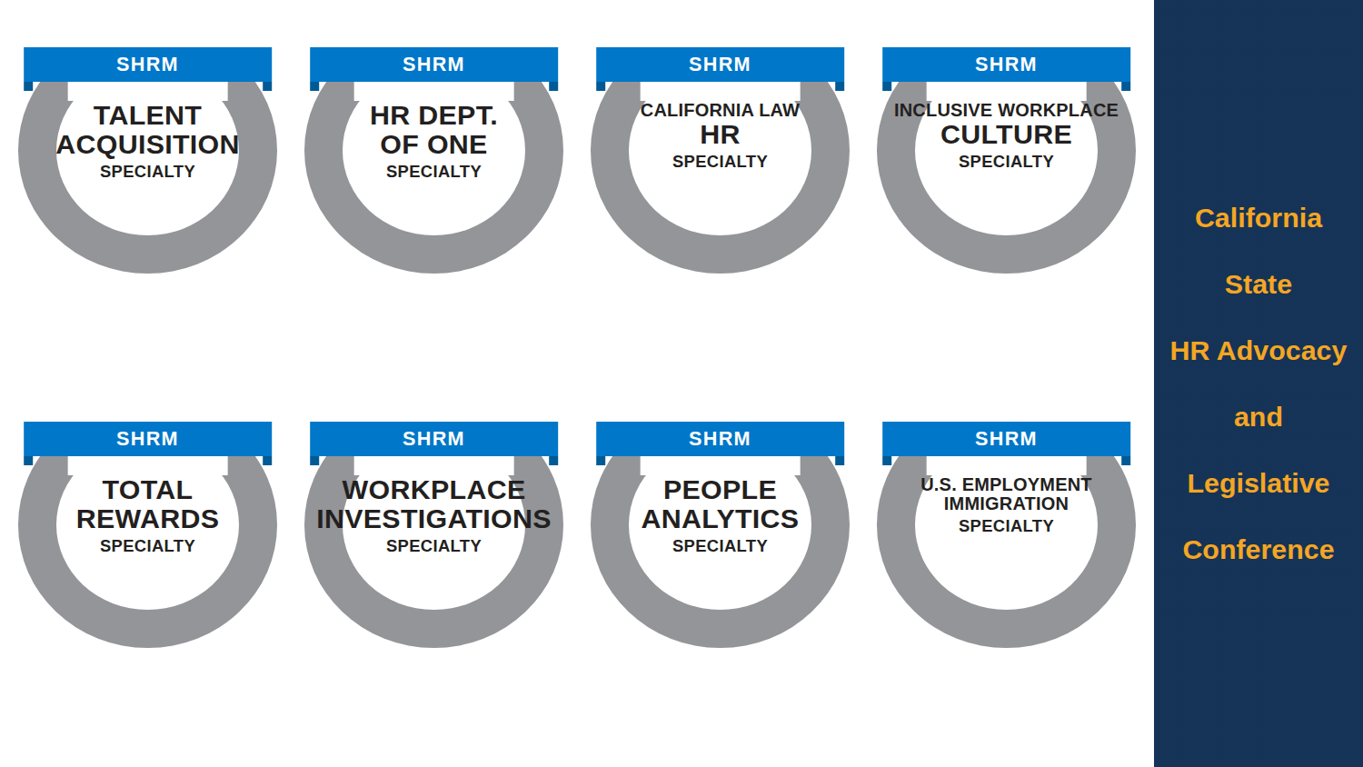SHRM
TALENT ACQUISITION SPECIALTY
SHRM
HR DEPT. OF ONE SPECIALTY
SHRM
CALIFORNIA LAW HR SPECIALTY
SHRM
INCLUSIVE WORKPLACE CULTURE SPECIALTY
SHRM
TOTAL REWARDS SPECIALTY
SHRM
WORKPLACE INVESTIGATIONS SPECIALTY
SHRM
PEOPLE ANALYTICS SPECIALTY
SHRM
U.S. EMPLOYMENT IMMIGRATION SPECIALTY
California
State
HR Advocacy
and
Legislative
Conference